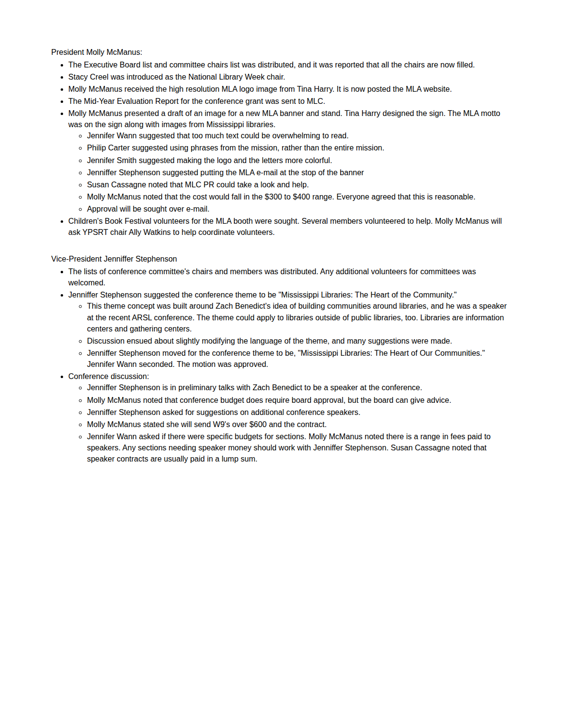President Molly McManus:
The Executive Board list and committee chairs list was distributed, and it was reported that all the chairs are now filled.
Stacy Creel was introduced as the National Library Week chair.
Molly McManus received the high resolution MLA logo image from Tina Harry. It is now posted the MLA website.
The Mid-Year Evaluation Report for the conference grant was sent to MLC.
Molly McManus presented a draft of an image for a new MLA banner and stand. Tina Harry designed the sign. The MLA motto was on the sign along with images from Mississippi libraries.
Jennifer Wann suggested that too much text could be overwhelming to read.
Philip Carter suggested using phrases from the mission, rather than the entire mission.
Jennifer Smith suggested making the logo and the letters more colorful.
Jenniffer Stephenson suggested putting the MLA e-mail at the stop of the banner
Susan Cassagne noted that MLC PR could take a look and help.
Molly McManus noted that the cost would fall in the $300 to $400 range. Everyone agreed that this is reasonable.
Approval will be sought over e-mail.
Children's Book Festival volunteers for the MLA booth were sought. Several members volunteered to help. Molly McManus will ask YPSRT chair Ally Watkins to help coordinate volunteers.
Vice-President Jenniffer Stephenson
The lists of conference committee's chairs and members was distributed. Any additional volunteers for committees was welcomed.
Jenniffer Stephenson suggested the conference theme to be "Mississippi Libraries: The Heart of the Community."
This theme concept was built around Zach Benedict's idea of building communities around libraries, and he was a speaker at the recent ARSL conference. The theme could apply to libraries outside of public libraries, too. Libraries are information centers and gathering centers.
Discussion ensued about slightly modifying the language of the theme, and many suggestions were made.
Jenniffer Stephenson moved for the conference theme to be, "Mississippi Libraries: The Heart of Our Communities." Jennifer Wann seconded. The motion was approved.
Conference discussion:
Jenniffer Stephenson is in preliminary talks with Zach Benedict to be a speaker at the conference.
Molly McManus noted that conference budget does require board approval, but the board can give advice.
Jenniffer Stephenson asked for suggestions on additional conference speakers.
Molly McManus stated she will send W9's over $600 and the contract.
Jennifer Wann asked if there were specific budgets for sections. Molly McManus noted there is a range in fees paid to speakers. Any sections needing speaker money should work with Jenniffer Stephenson. Susan Cassagne noted that speaker contracts are usually paid in a lump sum.